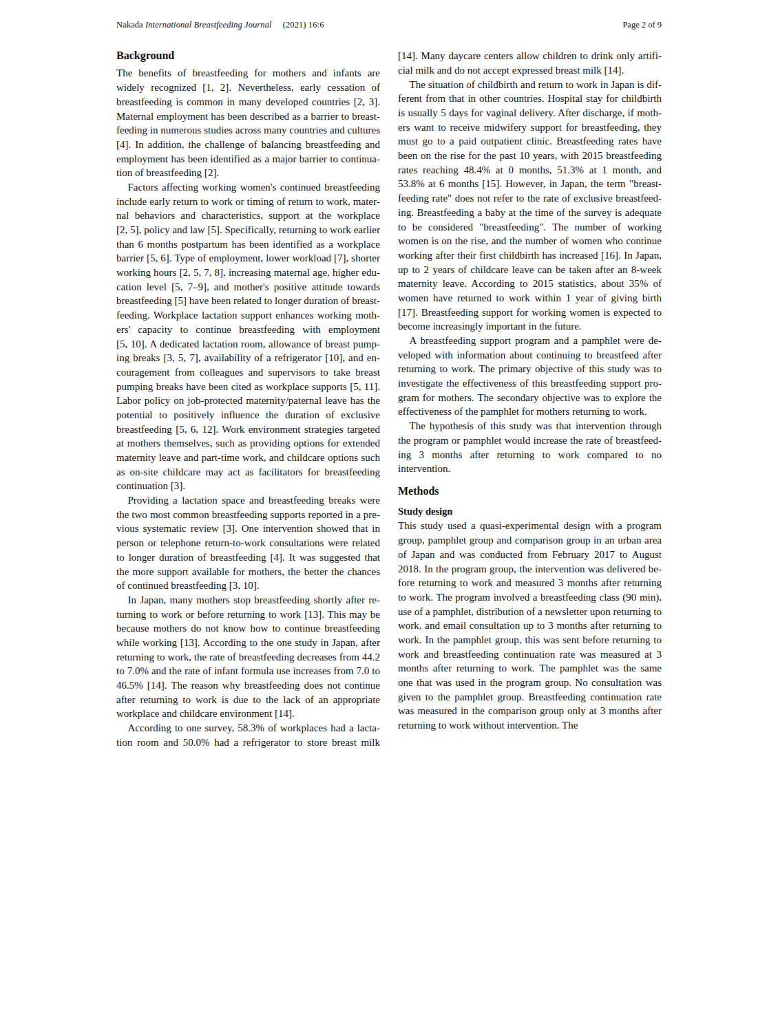Nakada International Breastfeeding Journal (2021) 16:6
Page 2 of 9
Background
The benefits of breastfeeding for mothers and infants are widely recognized [1, 2]. Nevertheless, early cessation of breastfeeding is common in many developed countries [2, 3]. Maternal employment has been described as a barrier to breastfeeding in numerous studies across many countries and cultures [4]. In addition, the challenge of balancing breastfeeding and employment has been identified as a major barrier to continuation of breastfeeding [2].
Factors affecting working women's continued breastfeeding include early return to work or timing of return to work, maternal behaviors and characteristics, support at the workplace [2, 5], policy and law [5]. Specifically, returning to work earlier than 6 months postpartum has been identified as a workplace barrier [5, 6]. Type of employment, lower workload [7], shorter working hours [2, 5, 7, 8], increasing maternal age, higher education level [5, 7–9], and mother's positive attitude towards breastfeeding [5] have been related to longer duration of breastfeeding. Workplace lactation support enhances working mothers' capacity to continue breastfeeding with employment [5, 10]. A dedicated lactation room, allowance of breast pumping breaks [3, 5, 7], availability of a refrigerator [10], and encouragement from colleagues and supervisors to take breast pumping breaks have been cited as workplace supports [5, 11]. Labor policy on job-protected maternity/paternal leave has the potential to positively influence the duration of exclusive breastfeeding [5, 6, 12]. Work environment strategies targeted at mothers themselves, such as providing options for extended maternity leave and part-time work, and childcare options such as on-site childcare may act as facilitators for breastfeeding continuation [3].
Providing a lactation space and breastfeeding breaks were the two most common breastfeeding supports reported in a previous systematic review [3]. One intervention showed that in person or telephone return-to-work consultations were related to longer duration of breastfeeding [4]. It was suggested that the more support available for mothers, the better the chances of continued breastfeeding [3, 10].
In Japan, many mothers stop breastfeeding shortly after returning to work or before returning to work [13]. This may be because mothers do not know how to continue breastfeeding while working [13]. According to the one study in Japan, after returning to work, the rate of breastfeeding decreases from 44.2 to 7.0% and the rate of infant formula use increases from 7.0 to 46.5% [14]. The reason why breastfeeding does not continue after returning to work is due to the lack of an appropriate workplace and childcare environment [14].
According to one survey, 58.3% of workplaces had a lactation room and 50.0% had a refrigerator to store breast milk [14]. Many daycare centers allow children to drink only artificial milk and do not accept expressed breast milk [14].
The situation of childbirth and return to work in Japan is different from that in other countries. Hospital stay for childbirth is usually 5 days for vaginal delivery. After discharge, if mothers want to receive midwifery support for breastfeeding, they must go to a paid outpatient clinic. Breastfeeding rates have been on the rise for the past 10 years, with 2015 breastfeeding rates reaching 48.4% at 0 months, 51.3% at 1 month, and 53.8% at 6 months [15]. However, in Japan, the term "breastfeeding rate" does not refer to the rate of exclusive breastfeeding. Breastfeeding a baby at the time of the survey is adequate to be considered "breastfeeding". The number of working women is on the rise, and the number of women who continue working after their first childbirth has increased [16]. In Japan, up to 2 years of childcare leave can be taken after an 8-week maternity leave. According to 2015 statistics, about 35% of women have returned to work within 1 year of giving birth [17]. Breastfeeding support for working women is expected to become increasingly important in the future.
A breastfeeding support program and a pamphlet were developed with information about continuing to breastfeed after returning to work. The primary objective of this study was to investigate the effectiveness of this breastfeeding support program for mothers. The secondary objective was to explore the effectiveness of the pamphlet for mothers returning to work.
The hypothesis of this study was that intervention through the program or pamphlet would increase the rate of breastfeeding 3 months after returning to work compared to no intervention.
Methods
Study design
This study used a quasi-experimental design with a program group, pamphlet group and comparison group in an urban area of Japan and was conducted from February 2017 to August 2018. In the program group, the intervention was delivered before returning to work and measured 3 months after returning to work. The program involved a breastfeeding class (90 min), use of a pamphlet, distribution of a newsletter upon returning to work, and email consultation up to 3 months after returning to work. In the pamphlet group, this was sent before returning to work and breastfeeding continuation rate was measured at 3 months after returning to work. The pamphlet was the same one that was used in the program group. No consultation was given to the pamphlet group. Breastfeeding continuation rate was measured in the comparison group only at 3 months after returning to work without intervention. The